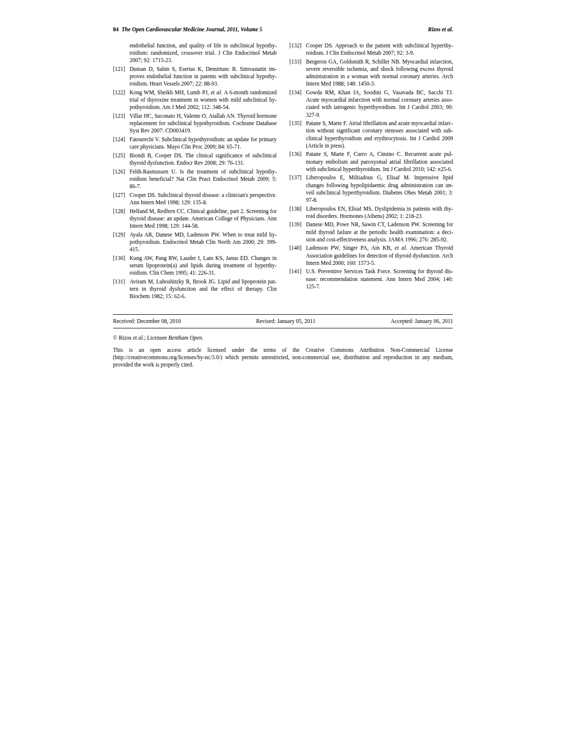84 The Open Cardiovascular Medicine Journal, 2011, Volume 5
Rizos et al.
endothelial function, and quality of life in subclinical hypothyroidism: randomized, crossover trial. J Clin Endocrinol Metab 2007; 92: 1715-23.
[121] Duman D, Sahin S, Esertas K, Demirtunc R. Simvastatin improves endothelial function in patents with subclinical hypothyroidism. Heart Vessels 2007; 22: 88-93.
[122] Kong WM, Sheikh MH, Lumb PJ, et al. A 6-month randomized trial of thyroxine treatment in women with mild subclinical hypothyroidism. Am J Med 2002; 112: 348-54.
[123] Villar HC, Saconato H, Valente O, Atallah AN. Thyroid hormone replacement for subclinical hypothyroidism. Cochrane Database Syst Rev 2007: CD003419.
[124] Fatourechi V. Subclinical hypothyroidism: an update for primary care physicians. Mayo Clin Proc 2009; 84: 65-71.
[125] Biondi B, Cooper DS. The clinical significance of subclinical thyroid dysfunction. Endocr Rev 2008; 29: 76-131.
[126] Feldt-Rasmussen U. Is the treatment of subclinical hypothyroidism beneficial? Nat Clin Pract Endocrinol Metab 2009; 5: 86-7.
[127] Cooper DS. Subclinical thyroid disease: a clinician's perspective. Ann Intern Med 1998; 129: 135-8.
[128] Helfand M, Redfern CC. Clinical guideline, part 2. Screening for thyroid disease: an update. American College of Physicians. Ann Intern Med 1998; 129: 144-58.
[129] Ayala AR, Danese MD, Ladenson PW. When to treat mild hypothyroidism. Endocrinol Metab Clin North Am 2000; 29: 399-415.
[130] Kung AW, Pang RW, Lauder I, Lam KS, Janus ED. Changes in serum lipoprotein(a) and lipids during treatment of hyperthyroidism. Clin Chem 1995; 41: 226-31.
[131] Aviram M, Luboshitzky R, Brook JG. Lipid and lipoprotein pattern in thyroid dysfunction and the effect of therapy. Clin Biochem 1982; 15: 62-6.
[132] Cooper DS. Approach to the patient with subclinical hyperthyroidism. J Clin Endocrinol Metab 2007; 92: 3-9.
[133] Bergeron GA, Goldsmith R, Schiller NB. Myocardial infarction, severe reversible ischemia, and shock following excess thyroid administration in a woman with normal coronary arteries. Arch Intern Med 1988; 148: 1450-3.
[134] Gowda RM, Khan IA, Soodini G, Vasavada BC, Sacchi TJ. Acute myocardial infarction with normal coronary arteries associated with iatrogenic hyperthyroidism. Int J Cardiol 2003; 90: 327-9.
[135] Patane S, Marte F. Atrial fibrillation and acute myocardial infarction without significant coronary stenoses associated with subclinical hyperthyroidism and erythrocytosis. Int J Cardiol 2009 (Article in press).
[136] Patane S, Marte F, Curro A, Cimino C. Recurrent acute pulmonary embolism and paroxysmal atrial fibrillation associated with subclinical hyperthyroidism. Int J Cardiol 2010; 142: e25-6.
[137] Liberopoulos E, Miltiadous G, Elisaf M. Impressive lipid changes following hypolipidaemic drug administration can unveil subclinical hyperthyroidism. Diabetes Obes Metab 2001; 3: 97-8.
[138] Liberopoulos EN, Elisaf MS. Dyslipidemia in patients with thyroid disorders. Hormones (Athens) 2002; 1: 218-23.
[139] Danese MD, Powe NR, Sawin CT, Ladenson PW. Screening for mild thyroid failure at the periodic health examination: a decision and cost-effectiveness analysis. JAMA 1996; 276: 285-92.
[140] Ladenson PW, Singer PA, Ain KB, et al. American Thyroid Association guidelines for detection of thyroid dysfunction. Arch Intern Med 2000; 160: 1573-5.
[141] U.S. Preventive Services Task Force. Screening for thyroid disease: recommendation statement. Ann Intern Med 2004; 140: 125-7.
Received: December 08, 2010 Revised: January 05, 2011 Accepted: January 06, 2011
© Rizos et al.; Licensee Bentham Open.
This is an open access article licensed under the terms of the Creative Commons Attribution Non-Commercial License (http://creativecommons.org/licenses/by-nc/3.0/) which permits unrestricted, non-commercial use, distribution and reproduction in any medium, provided the work is properly cited.